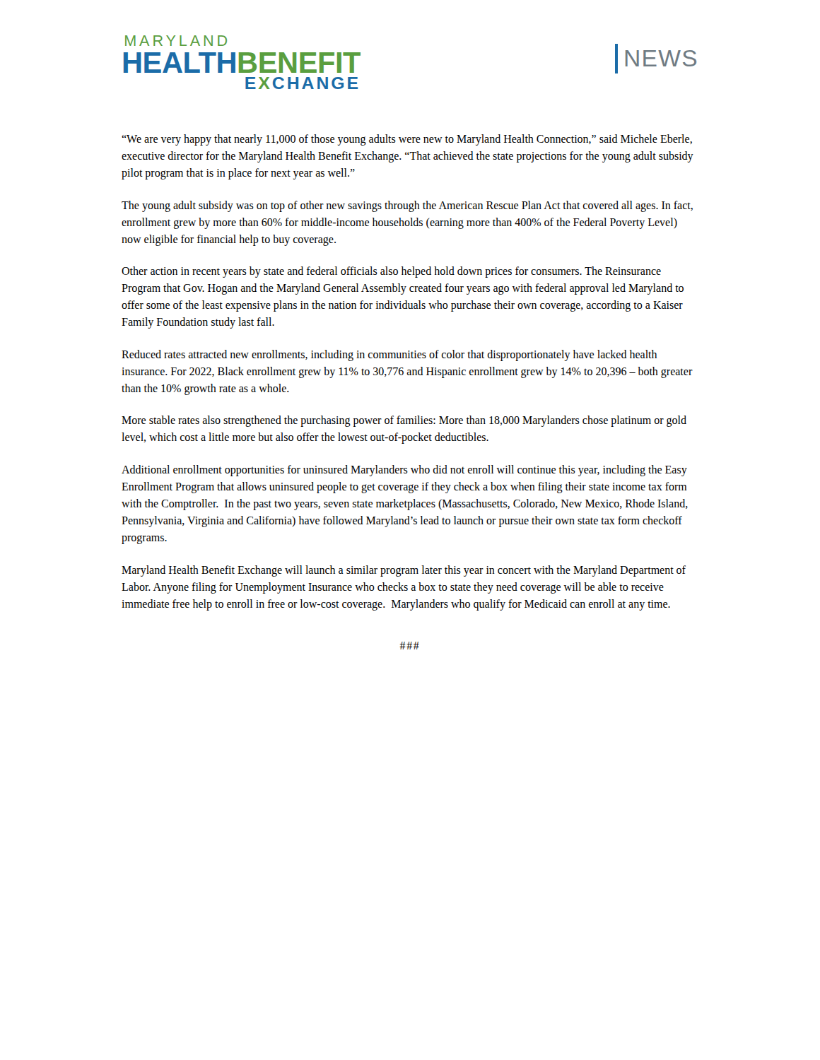MARYLAND HEALTH BENEFIT EXCHANGE
NEWS
“We are very happy that nearly 11,000 of those young adults were new to Maryland Health Connection,” said Michele Eberle, executive director for the Maryland Health Benefit Exchange. “That achieved the state projections for the young adult subsidy pilot program that is in place for next year as well.”
The young adult subsidy was on top of other new savings through the American Rescue Plan Act that covered all ages. In fact, enrollment grew by more than 60% for middle-income households (earning more than 400% of the Federal Poverty Level) now eligible for financial help to buy coverage.
Other action in recent years by state and federal officials also helped hold down prices for consumers. The Reinsurance Program that Gov. Hogan and the Maryland General Assembly created four years ago with federal approval led Maryland to offer some of the least expensive plans in the nation for individuals who purchase their own coverage, according to a Kaiser Family Foundation study last fall.
Reduced rates attracted new enrollments, including in communities of color that disproportionately have lacked health insurance. For 2022, Black enrollment grew by 11% to 30,776 and Hispanic enrollment grew by 14% to 20,396 – both greater than the 10% growth rate as a whole.
More stable rates also strengthened the purchasing power of families: More than 18,000 Marylanders chose platinum or gold level, which cost a little more but also offer the lowest out-of-pocket deductibles.
Additional enrollment opportunities for uninsured Marylanders who did not enroll will continue this year, including the Easy Enrollment Program that allows uninsured people to get coverage if they check a box when filing their state income tax form with the Comptroller. In the past two years, seven state marketplaces (Massachusetts, Colorado, New Mexico, Rhode Island, Pennsylvania, Virginia and California) have followed Maryland’s lead to launch or pursue their own state tax form checkoff programs.
Maryland Health Benefit Exchange will launch a similar program later this year in concert with the Maryland Department of Labor. Anyone filing for Unemployment Insurance who checks a box to state they need coverage will be able to receive immediate free help to enroll in free or low-cost coverage. Marylanders who qualify for Medicaid can enroll at any time.
###